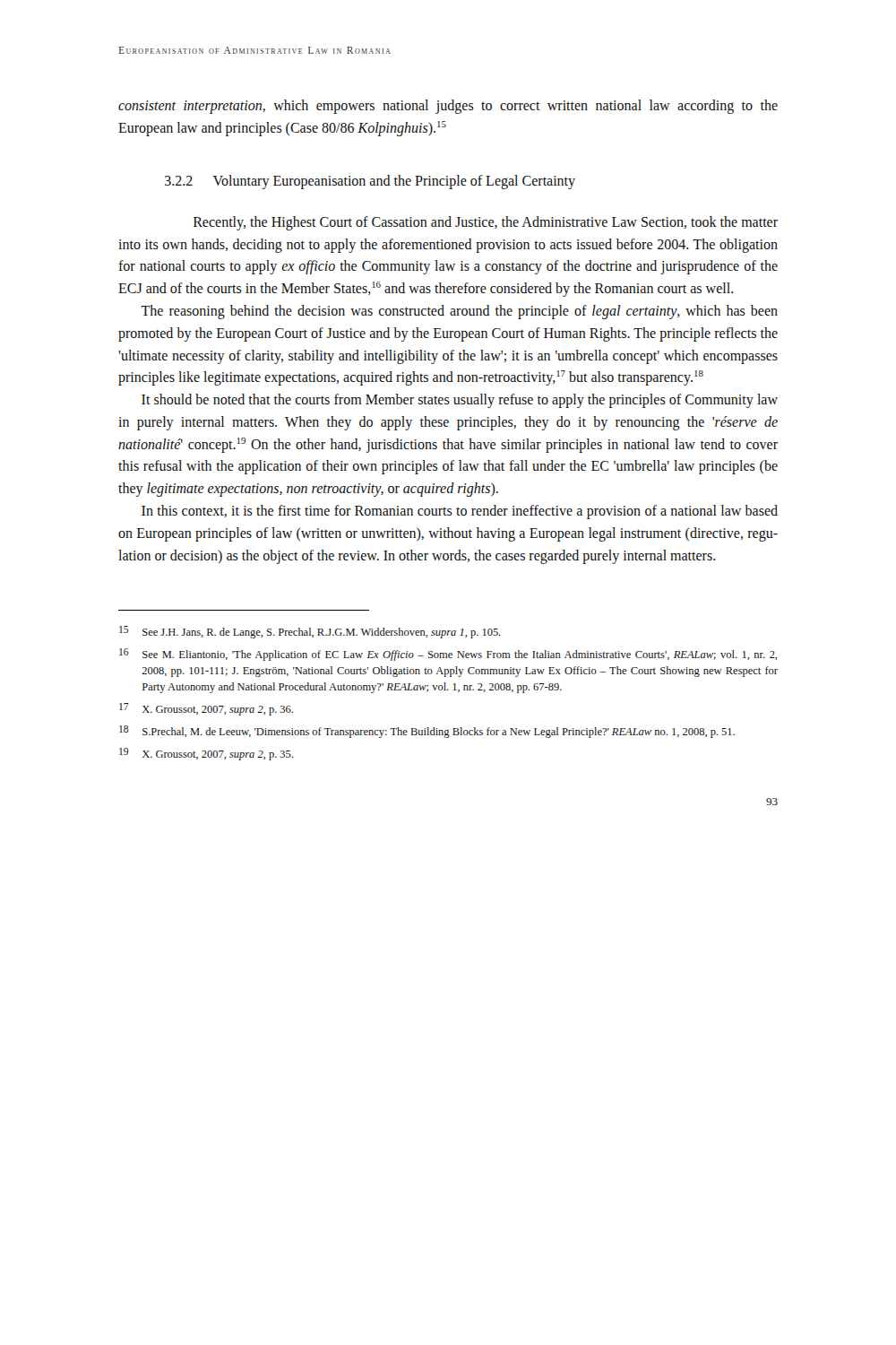Europeanisation of Administrative Law in Romania
consistent interpretation, which empowers national judges to correct written national law according to the European law and principles (Case 80/86 Kolpinghuis).15
3.2.2 Voluntary Europeanisation and the Principle of Legal Certainty
Recently, the Highest Court of Cassation and Justice, the Administrative Law Section, took the matter into its own hands, deciding not to apply the aforementioned provision to acts issued before 2004. The obligation for national courts to apply ex officio the Community law is a constancy of the doctrine and jurisprudence of the ECJ and of the courts in the Member States,16 and was therefore considered by the Romanian court as well.
The reasoning behind the decision was constructed around the principle of legal certainty, which has been promoted by the European Court of Justice and by the European Court of Human Rights. The principle reflects the 'ultimate necessity of clarity, stability and intelligibility of the law'; it is an 'umbrella concept' which encompasses principles like legitimate expectations, acquired rights and non-retroactivity,17 but also transparency.18
It should be noted that the courts from Member states usually refuse to apply the principles of Community law in purely internal matters. When they do apply these principles, they do it by renouncing the 'réserve de nationalité' concept.19 On the other hand, jurisdictions that have similar principles in national law tend to cover this refusal with the application of their own principles of law that fall under the EC 'umbrella' law principles (be they legitimate expectations, non retroactivity, or acquired rights).
In this context, it is the first time for Romanian courts to render ineffective a provision of a national law based on European principles of law (written or unwritten), without having a European legal instrument (directive, regulation or decision) as the object of the review. In other words, the cases regarded purely internal matters.
15 See J.H. Jans, R. de Lange, S. Prechal, R.J.G.M. Widdershoven, supra 1, p. 105.
16 See M. Eliantonio, 'The Application of EC Law Ex Officio – Some News From the Italian Administrative Courts', REALaw; vol. 1, nr. 2, 2008, pp. 101-111; J. Engström, 'National Courts' Obligation to Apply Community Law Ex Officio – The Court Showing new Respect for Party Autonomy and National Procedural Autonomy?' REALaw; vol. 1, nr. 2, 2008, pp. 67-89.
17 X. Groussot, 2007, supra 2, p. 36.
18 S.Prechal, M. de Leeuw, 'Dimensions of Transparency: The Building Blocks for a New Legal Principle?' REALaw no. 1, 2008, p. 51.
19 X. Groussot, 2007, supra 2, p. 35.
93